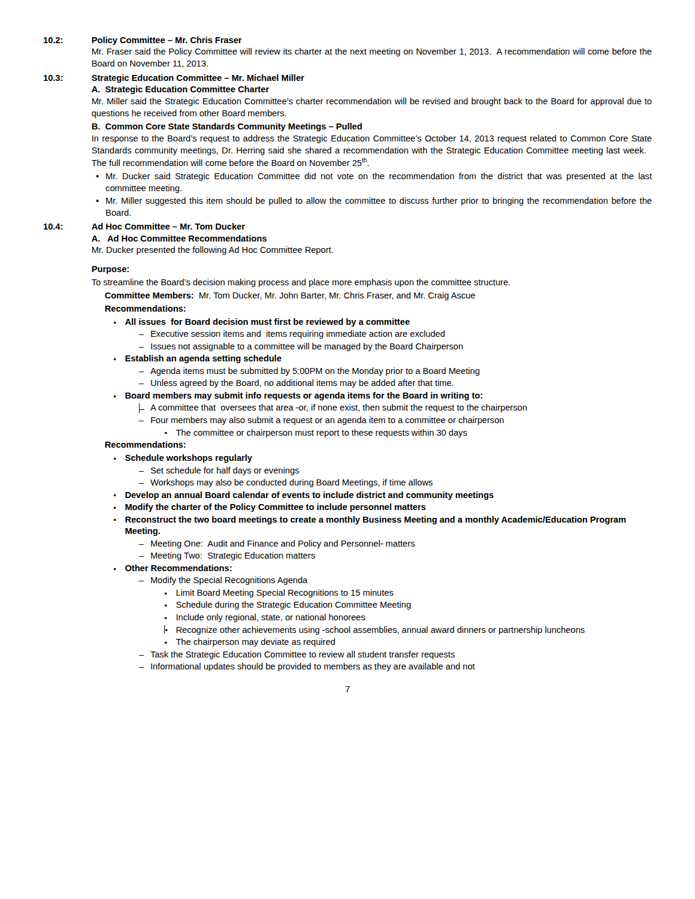10.2:
Policy Committee – Mr. Chris Fraser
Mr. Fraser said the Policy Committee will review its charter at the next meeting on November 1, 2013. A recommendation will come before the Board on November 11, 2013.
10.3:
Strategic Education Committee – Mr. Michael Miller
A. Strategic Education Committee Charter
Mr. Miller said the Strategic Education Committee’s charter recommendation will be revised and brought back to the Board for approval due to questions he received from other Board members.
B. Common Core State Standards Community Meetings – Pulled
In response to the Board’s request to address the Strategic Education Committee’s October 14, 2013 request related to Common Core State Standards community meetings, Dr. Herring said she shared a recommendation with the Strategic Education Committee meeting last week. The full recommendation will come before the Board on November 25th.
Mr. Ducker said Strategic Education Committee did not vote on the recommendation from the district that was presented at the last committee meeting.
Mr. Miller suggested this item should be pulled to allow the committee to discuss further prior to bringing the recommendation before the Board.
10.4:
Ad Hoc Committee – Mr. Tom Ducker
A. Ad Hoc Committee Recommendations
Mr. Ducker presented the following Ad Hoc Committee Report.
Purpose:
To streamline the Board’s decision making process and place more emphasis upon the committee structure.
Committee Members: Mr. Tom Ducker, Mr. John Barter, Mr. Chris Fraser, and Mr. Craig Ascue
Recommendations:
All issues for Board decision must first be reviewed by a committee
Executive session items and items requiring immediate action are excluded
Issues not assignable to a committee will be managed by the Board Chairperson
Establish an agenda setting schedule
Agenda items must be submitted by 5:00PM on the Monday prior to a Board Meeting
Unless agreed by the Board, no additional items may be added after that time.
Board members may submit info requests or agenda items for the Board in writing to:
A committee that oversees that area -or, if none exist, then submit the request to the chairperson
Four members may also submit a request or an agenda item to a committee or chairperson
The committee or chairperson must report to these requests within 30 days
Recommendations:
Schedule workshops regularly
Set schedule for half days or evenings
Workshops may also be conducted during Board Meetings, if time allows
Develop an annual Board calendar of events to include district and community meetings
Modify the charter of the Policy Committee to include personnel matters
Reconstruct the two board meetings to create a monthly Business Meeting and a monthly Academic/Education Program Meeting.
Meeting One: Audit and Finance and Policy and Personnel- matters
Meeting Two: Strategic Education matters
Other Recommendations:
Modify the Special Recognitions Agenda
Limit Board Meeting Special Recognitions to 15 minutes
Schedule during the Strategic Education Committee Meeting
Include only regional, state, or national honorees
Recognize other achievements using -school assemblies, annual award dinners or partnership luncheons
The chairperson may deviate as required
Task the Strategic Education Committee to review all student transfer requests
Informational updates should be provided to members as they are available and not
7